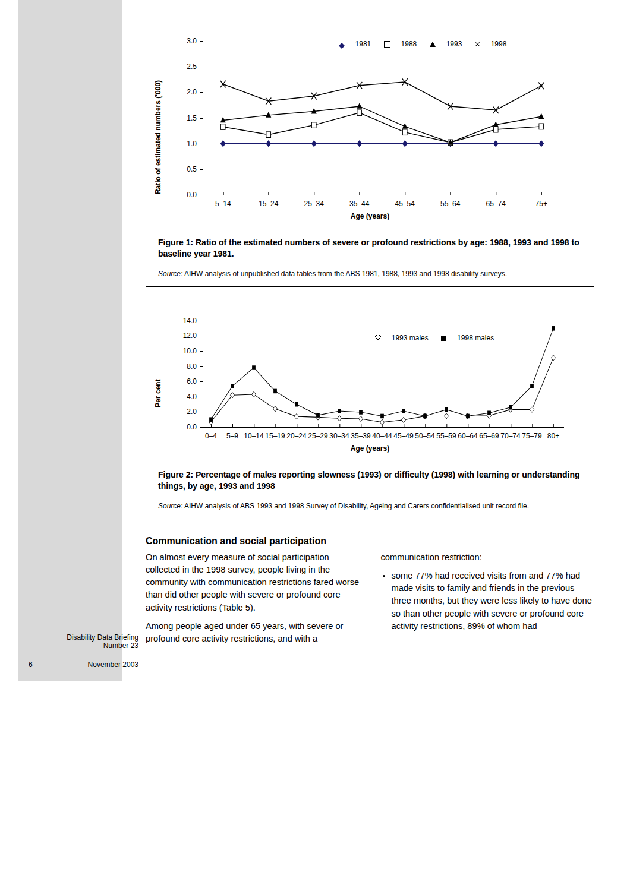Ratio of estimated numbers ('000)
3.0
2.5
2.0
1.5
1.0
0.5
0.0
5–14
15–24
25–34
35–44
45–54
55–64
65–74
75+
1981 1988 1993 1998
Age (years)
Figure 1: Ratio of the estimated numbers of severe or profound restrictions by age: 1988, 1993 and 1998 to baseline year 1981.
Source: AIHW analysis of unpublished data tables from the ABS 1981, 1988, 1993 and 1998 disability surveys.
Per cent
14.0
12.0
10.0
8.0
6.0
4.0
2.0
0.0
0–4
5–9
10–14
15–19
20–24
25–29
30–34
35–39
40–44
45–49
50–54
55–59
60–64
65–69
70–74
75–79
80+
1993 males 1998 males
Age (years)
Figure 2: Percentage of males reporting slowness (1993) or difficulty (1998) with learning or understanding things, by age, 1993 and 1998
Source: AIHW analysis of ABS 1993 and 1998 Survey of Disability, Ageing and Carers confidentialised unit record file.
Communication and social participation
On almost every measure of social participation collected in the 1998 survey, people living in the community with communication restrictions fared worse than did other people with severe or profound core activity restrictions (Table 5).
Among people aged under 65 years, with severe or profound core activity restrictions, and with a communication restriction:
some 77% had received visits from and 77% had made visits to family and friends in the previous three months, but they were less likely to have done so than other people with severe or profound core activity restrictions, 89% of whom had
Disability Data Briefing
Number 23
November 2003
6